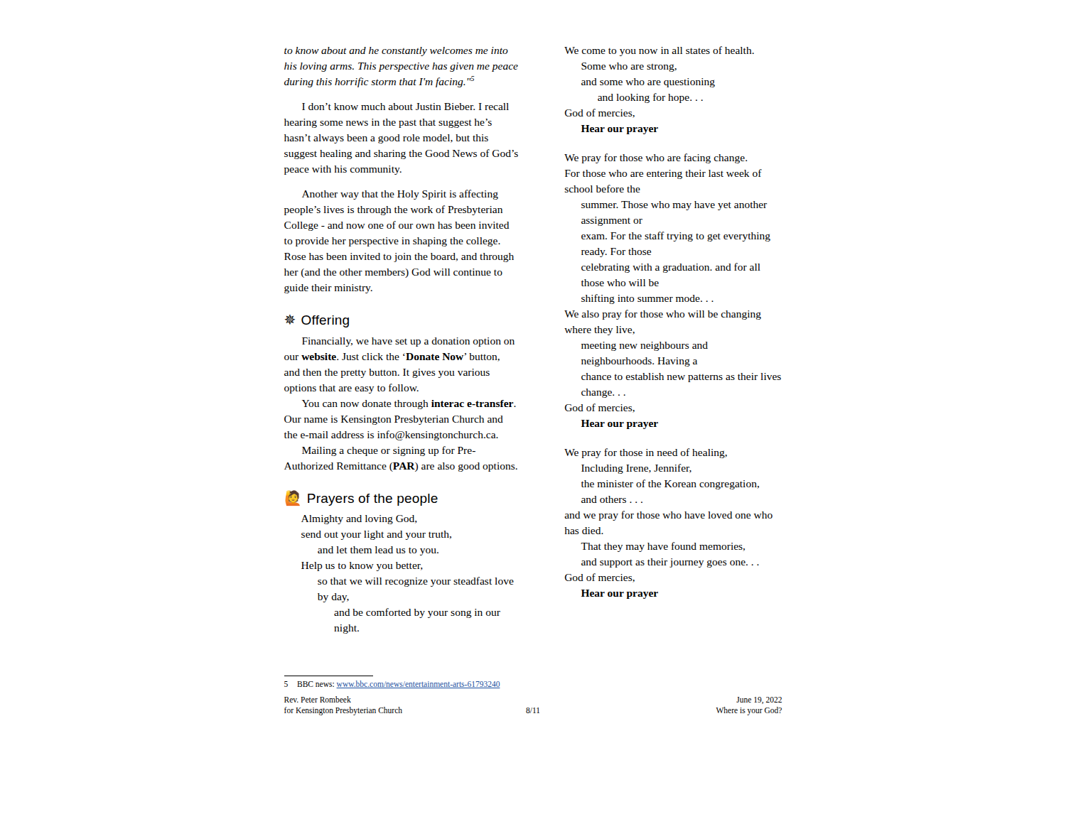to know about and he constantly welcomes me into his loving arms. This perspective has given me peace during this horrific storm that I'm facing."5
I don’t know much about Justin Bieber. I recall hearing some news in the past that suggest he’s hasn’t always been a good role model, but this suggest healing and sharing the Good News of God’s peace with his community.
Another way that the Holy Spirit is affecting people’s lives is through the work of Presbyterian College - and now one of our own has been invited to provide her perspective in shaping the college. Rose has been invited to join the board, and through her (and the other members) God will continue to guide their ministry.
✵Offering
Financially, we have set up a donation option on our website. Just click the ‘Donate Now’ button, and then the pretty button. It gives you various options that are easy to follow.
You can now donate through interac e-transfer. Our name is Kensington Presbyterian Church and the e-mail address is info@kensingtonchurch.ca.
Mailing a cheque or signing up for Pre-Authorized Remittance (PAR) are also good options.
🙋Prayers of the people
Almighty and loving God,
send out your light and your truth,
and let them lead us to you.
Help us to know you better,
so that we will recognize your steadfast love by day,
and be comforted by your song in our night.
5 BBC news: www.bbc.com/news/entertainment-arts-61793240
We come to you now in all states of health.
Some who are strong,
and some who are questioning
and looking for hope. . .
God of mercies,
Hear our prayer
We pray for those who are facing change.
For those who are entering their last week of school before the
summer. Those who may have yet another assignment or
exam. For the staff trying to get everything ready. For those
celebrating with a graduation. and for all those who will be
shifting into summer mode. . .
We also pray for those who will be changing where they live,
meeting new neighbours and neighbourhoods. Having a
chance to establish new patterns as their lives change. . .
God of mercies,
Hear our prayer
We pray for those in need of healing,
Including Irene, Jennifer,
the minister of the Korean congregation,
and others . . .
and we pray for those who have loved one who has died.
That they may have found memories,
and support as their journey goes one. . .
God of mercies,
Hear our prayer
Rev. Peter Rombeek
for Kensington Presbyterian Church
8/11
June 19, 2022
Where is your God?